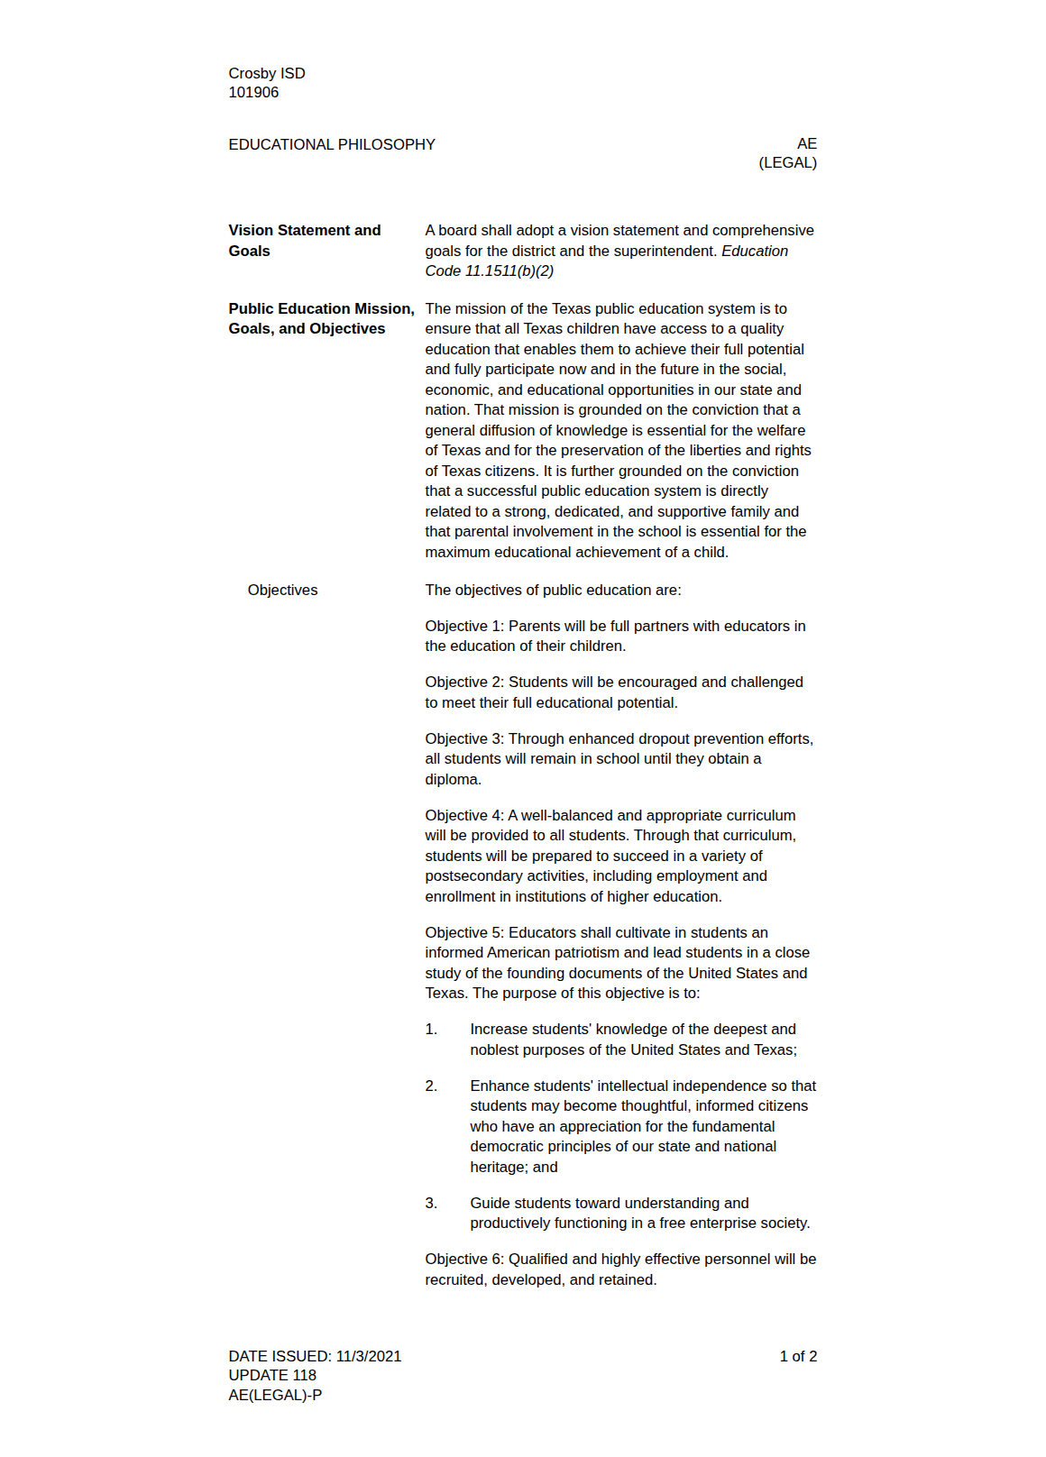Crosby ISD
101906
EDUCATIONAL PHILOSOPHY
AE
(LEGAL)
| Vision Statement and Goals | A board shall adopt a vision statement and comprehensive goals for the district and the superintendent. Education Code 11.1511(b)(2) |
| Public Education Mission, Goals, and Objectives | The mission of the Texas public education system is to ensure that all Texas children have access to a quality education that enables them to achieve their full potential and fully participate now and in the future in the social, economic, and educational opportunities in our state and nation. That mission is grounded on the conviction that a general diffusion of knowledge is essential for the welfare of Texas and for the preservation of the liberties and rights of Texas citizens. It is further grounded on the conviction that a successful public education system is directly related to a strong, dedicated, and supportive family and that parental involvement in the school is essential for the maximum educational achievement of a child. |
| Objectives | The objectives of public education are: Objective 1: Parents will be full partners with educators in the education of their children. Objective 2: Students will be encouraged and challenged to meet their full educational potential. Objective 3: Through enhanced dropout prevention efforts, all students will remain in school until they obtain a diploma. Objective 4: A well-balanced and appropriate curriculum will be provided to all students. Through that curriculum, students will be prepared to succeed in a variety of postsecondary activities, including employment and enrollment in institutions of higher education. Objective 5: Educators shall cultivate in students an informed American patriotism and lead students in a close study of the founding documents of the United States and Texas. The purpose of this objective is to: 1. Increase students' knowledge of the deepest and noblest purposes of the United States and Texas; 2. Enhance students' intellectual independence so that students may become thoughtful, informed citizens who have an appreciation for the fundamental democratic principles of our state and national heritage; and 3. Guide students toward understanding and productively functioning in a free enterprise society. Objective 6: Qualified and highly effective personnel will be recruited, developed, and retained. |
DATE ISSUED: 11/3/2021
UPDATE 118
AE(LEGAL)-P
1 of 2